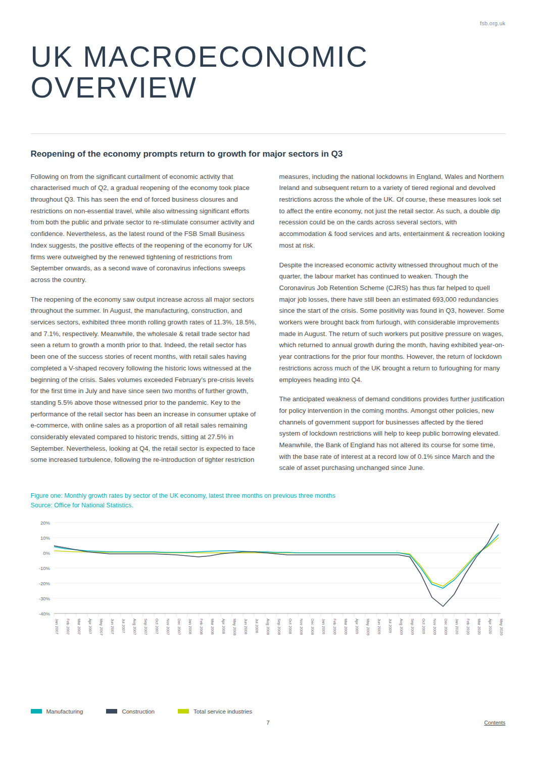fsb.org.uk
UK Macroeconomic Overview
Reopening of the economy prompts return to growth for major sectors in Q3
Following on from the significant curtailment of economic activity that characterised much of Q2, a gradual reopening of the economy took place throughout Q3. This has seen the end of forced business closures and restrictions on non-essential travel, while also witnessing significant efforts from both the public and private sector to re-stimulate consumer activity and confidence. Nevertheless, as the latest round of the FSB Small Business Index suggests, the positive effects of the reopening of the economy for UK firms were outweighed by the renewed tightening of restrictions from September onwards, as a second wave of coronavirus infections sweeps across the country.
The reopening of the economy saw output increase across all major sectors throughout the summer. In August, the manufacturing, construction, and services sectors, exhibited three month rolling growth rates of 11.3%, 18.5%, and 7.1%, respectively. Meanwhile, the wholesale & retail trade sector had seen a return to growth a month prior to that. Indeed, the retail sector has been one of the success stories of recent months, with retail sales having completed a V-shaped recovery following the historic lows witnessed at the beginning of the crisis. Sales volumes exceeded February's pre-crisis levels for the first time in July and have since seen two months of further growth, standing 5.5% above those witnessed prior to the pandemic. Key to the performance of the retail sector has been an increase in consumer uptake of e-commerce, with online sales as a proportion of all retail sales remaining considerably elevated compared to historic trends, sitting at 27.5% in September. Nevertheless, looking at Q4, the retail sector is expected to face some increased turbulence, following the re-introduction of tighter restriction measures, including the national lockdowns in England, Wales and Northern Ireland and subsequent return to a variety of tiered regional and devolved restrictions across the whole of the UK. Of course, these measures look set to affect the entire economy, not just the retail sector. As such, a double dip recession could be on the cards across several sectors, with accommodation & food services and arts, entertainment & recreation looking most at risk.
Despite the increased economic activity witnessed throughout much of the quarter, the labour market has continued to weaken. Though the Coronavirus Job Retention Scheme (CJRS) has thus far helped to quell major job losses, there have still been an estimated 693,000 redundancies since the start of the crisis. Some positivity was found in Q3, however. Some workers were brought back from furlough, with considerable improvements made in August. The return of such workers put positive pressure on wages, which returned to annual growth during the month, having exhibited year-on-year contractions for the prior four months. However, the return of lockdown restrictions across much of the UK brought a return to furloughing for many employees heading into Q4.
The anticipated weakness of demand conditions provides further justification for policy intervention in the coming months. Amongst other policies, new channels of government support for businesses affected by the tiered system of lockdown restrictions will help to keep public borrowing elevated. Meanwhile, the Bank of England has not altered its course for some time, with the base rate of interest at a record low of 0.1% since March and the scale of asset purchasing unchanged since June.
Figure one: Monthly growth rates by sector of the UK economy, latest three months on previous three months
Source: Office for National Statistics.
20% 10% 0% -10% -20% -30% -40% Jan 2007 Feb 2007 Mar 2007 Apr 2007 May 2007 Jun 2007 Jul 2007 Aug 2007 Sep 2007 Oct 2007 Nov 2007 Dec 2007 Jan 2008 Feb 2008 Mar 2008 Apr 2008 May 2008 Jun 2008 Jul 2008 Aug 2008 Sep 2008 Oct 2008 Nov 2008 Dec 2008 Jan 2009 Feb 2009 Mar 2009 Apr 2009 May 2009 Jun 2009 Jul 2009 Aug 2009 Sep 2009 Oct 2009 Nov 2009 Dec 2009 Jan 2020 Feb 2020 Mar 2020 Apr 2020 May 2020
Manufacturing
Construction
Total service industries
7 Contents